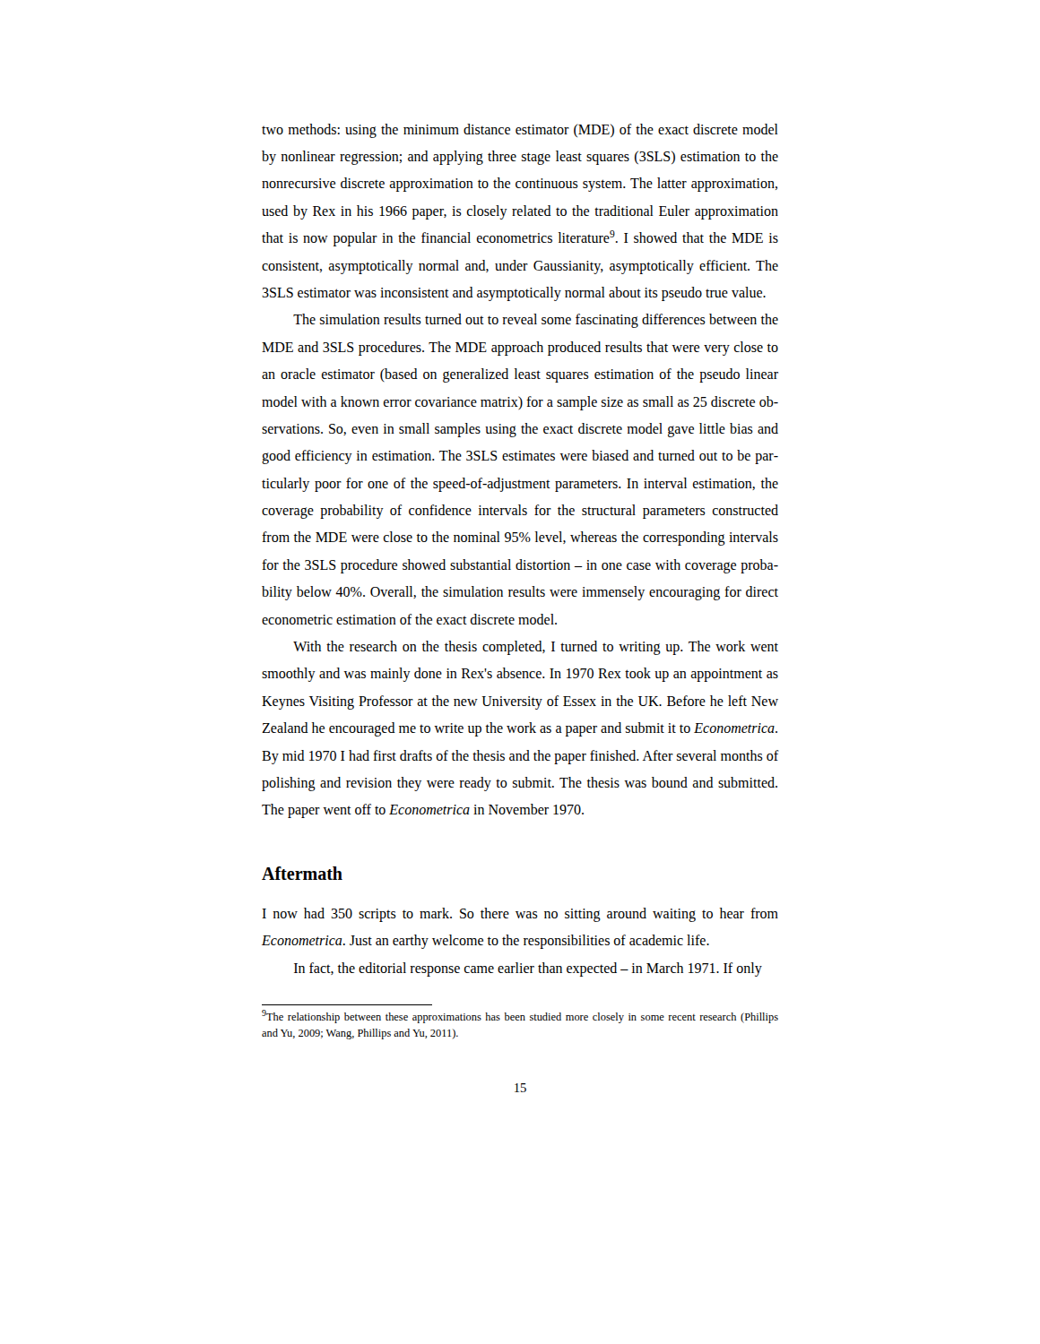two methods: using the minimum distance estimator (MDE) of the exact discrete model by nonlinear regression; and applying three stage least squares (3SLS) estimation to the nonrecursive discrete approximation to the continuous system. The latter approximation, used by Rex in his 1966 paper, is closely related to the traditional Euler approximation that is now popular in the financial econometrics literature9. I showed that the MDE is consistent, asymptotically normal and, under Gaussianity, asymptotically efficient. The 3SLS estimator was inconsistent and asymptotically normal about its pseudo true value.
The simulation results turned out to reveal some fascinating differences between the MDE and 3SLS procedures. The MDE approach produced results that were very close to an oracle estimator (based on generalized least squares estimation of the pseudo linear model with a known error covariance matrix) for a sample size as small as 25 discrete observations. So, even in small samples using the exact discrete model gave little bias and good efficiency in estimation. The 3SLS estimates were biased and turned out to be particularly poor for one of the speed-of-adjustment parameters. In interval estimation, the coverage probability of confidence intervals for the structural parameters constructed from the MDE were close to the nominal 95% level, whereas the corresponding intervals for the 3SLS procedure showed substantial distortion – in one case with coverage probability below 40%. Overall, the simulation results were immensely encouraging for direct econometric estimation of the exact discrete model.
With the research on the thesis completed, I turned to writing up. The work went smoothly and was mainly done in Rex's absence. In 1970 Rex took up an appointment as Keynes Visiting Professor at the new University of Essex in the UK. Before he left New Zealand he encouraged me to write up the work as a paper and submit it to Econometrica. By mid 1970 I had first drafts of the thesis and the paper finished. After several months of polishing and revision they were ready to submit. The thesis was bound and submitted. The paper went off to Econometrica in November 1970.
Aftermath
I now had 350 scripts to mark. So there was no sitting around waiting to hear from Econometrica. Just an earthy welcome to the responsibilities of academic life.
In fact, the editorial response came earlier than expected – in March 1971. If only
9The relationship between these approximations has been studied more closely in some recent research (Phillips and Yu, 2009; Wang, Phillips and Yu, 2011).
15